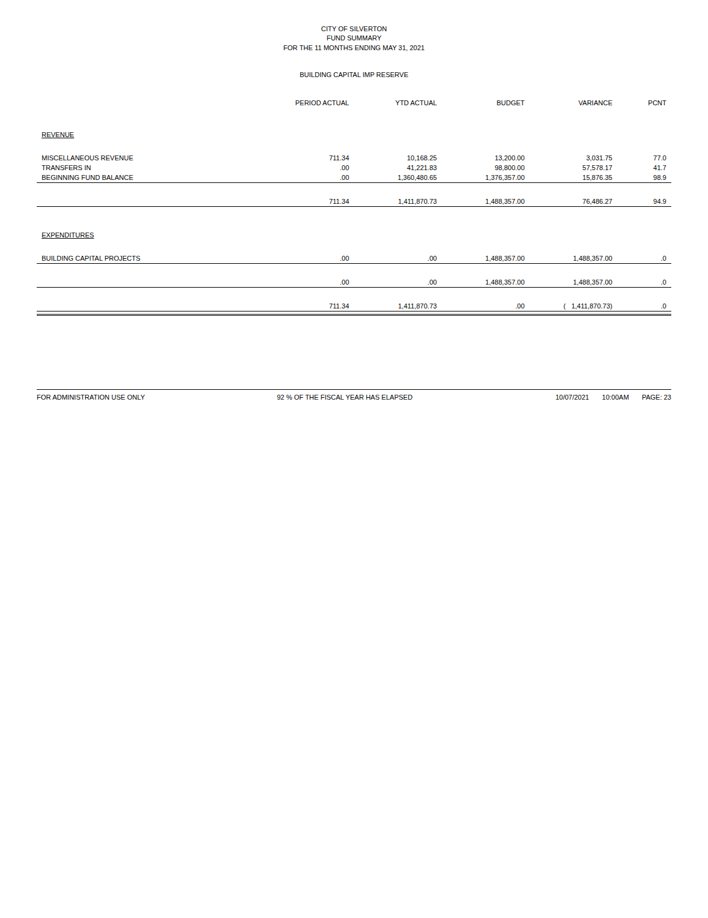CITY OF SILVERTON
FUND SUMMARY
FOR THE 11 MONTHS ENDING MAY 31, 2021
BUILDING CAPITAL IMP RESERVE
| | PERIOD ACTUAL | YTD ACTUAL | BUDGET | VARIANCE | PCNT |
| --- | --- | --- | --- | --- | --- |
| REVENUE | |
| MISCELLANEOUS REVENUE | 711.34 | 10,168.25 | 13,200.00 | 3,031.75 | 77.0 |
| TRANSFERS IN | .00 | 41,221.83 | 98,800.00 | 57,578.17 | 41.7 |
| BEGINNING FUND BALANCE | .00 | 1,360,480.65 | 1,376,357.00 | 15,876.35 | 98.9 |
| | 711.34 | 1,411,870.73 | 1,488,357.00 | 76,486.27 | 94.9 |
| EXPENDITURES | |
| BUILDING CAPITAL PROJECTS | .00 | .00 | 1,488,357.00 | 1,488,357.00 | .0 |
| | .00 | .00 | 1,488,357.00 | 1,488,357.00 | .0 |
| | 711.34 | 1,411,870.73 | .00 | ( 1,411,870.73) | .0 |
FOR ADMINISTRATION USE ONLY
92 % OF THE FISCAL YEAR HAS ELAPSED
10/07/2021 10:00AM PAGE: 23